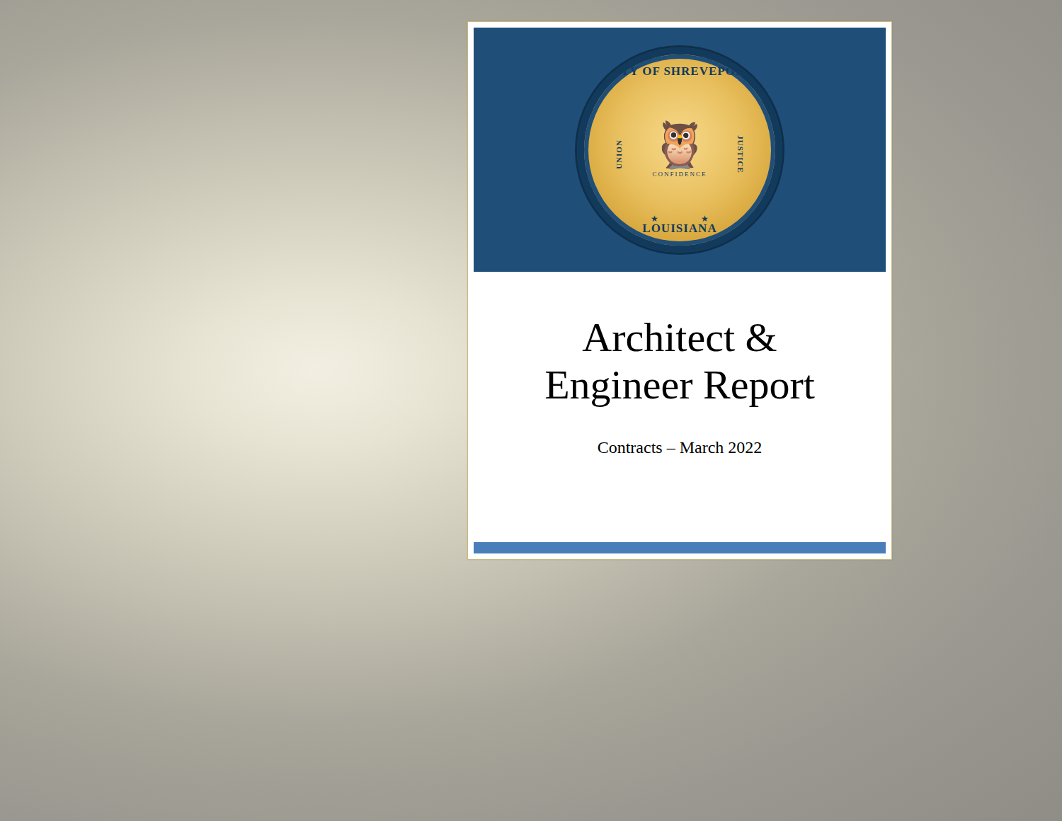City of Shreveport Louisiana Union Justice
🦉
Confidence
★★
Architect &
Engineer Report
Contracts – March 2022